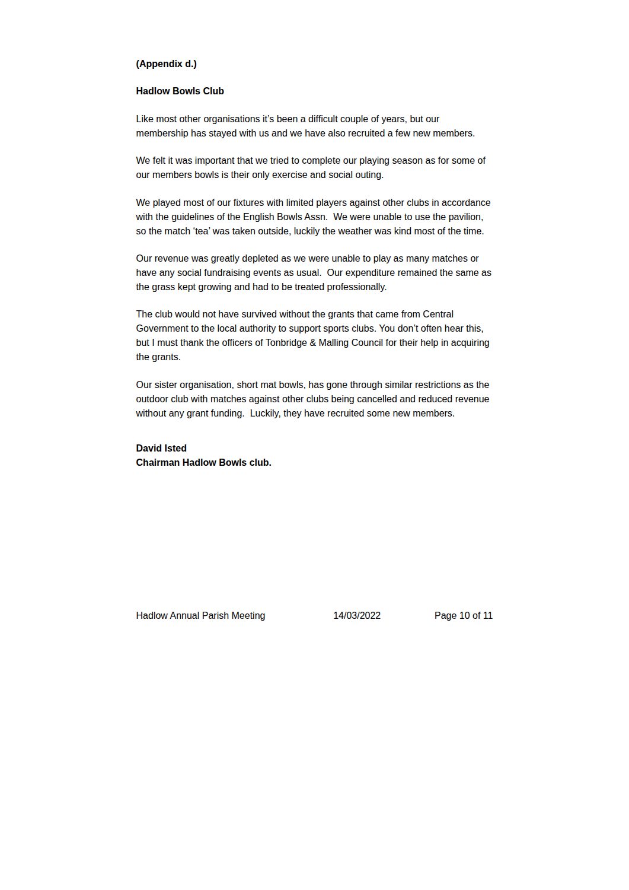(Appendix d.)
Hadlow Bowls Club
Like most other organisations it’s been a difficult couple of years, but our membership has stayed with us and we have also recruited a few new members.
We felt it was important that we tried to complete our playing season as for some of our members bowls is their only exercise and social outing.
We played most of our fixtures with limited players against other clubs in accordance with the guidelines of the English Bowls Assn. We were unable to use the pavilion, so the match ‘tea’ was taken outside, luckily the weather was kind most of the time.
Our revenue was greatly depleted as we were unable to play as many matches or have any social fundraising events as usual. Our expenditure remained the same as the grass kept growing and had to be treated professionally.
The club would not have survived without the grants that came from Central Government to the local authority to support sports clubs. You don’t often hear this, but I must thank the officers of Tonbridge & Malling Council for their help in acquiring the grants.
Our sister organisation, short mat bowls, has gone through similar restrictions as the outdoor club with matches against other clubs being cancelled and reduced revenue without any grant funding. Luckily, they have recruited some new members.
David Isted Chairman Hadlow Bowls club.
Hadlow Annual Parish Meeting
14/03/2022
Page 10 of 11